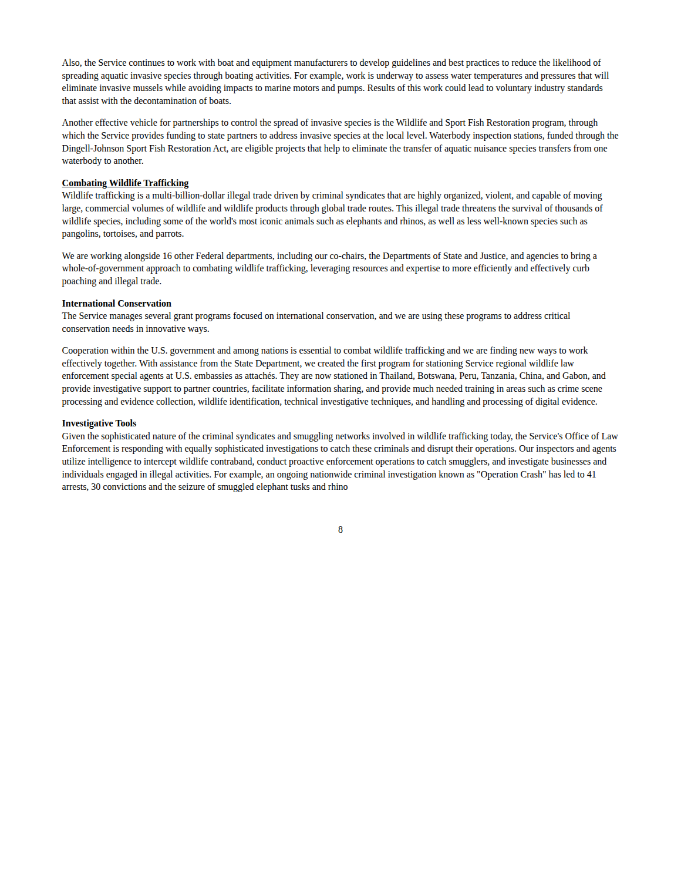Also, the Service continues to work with boat and equipment manufacturers to develop guidelines and best practices to reduce the likelihood of spreading aquatic invasive species through boating activities. For example, work is underway to assess water temperatures and pressures that will eliminate invasive mussels while avoiding impacts to marine motors and pumps. Results of this work could lead to voluntary industry standards that assist with the decontamination of boats.
Another effective vehicle for partnerships to control the spread of invasive species is the Wildlife and Sport Fish Restoration program, through which the Service provides funding to state partners to address invasive species at the local level. Waterbody inspection stations, funded through the Dingell-Johnson Sport Fish Restoration Act, are eligible projects that help to eliminate the transfer of aquatic nuisance species transfers from one waterbody to another.
Combating Wildlife Trafficking
Wildlife trafficking is a multi-billion-dollar illegal trade driven by criminal syndicates that are highly organized, violent, and capable of moving large, commercial volumes of wildlife and wildlife products through global trade routes. This illegal trade threatens the survival of thousands of wildlife species, including some of the world's most iconic animals such as elephants and rhinos, as well as less well-known species such as pangolins, tortoises, and parrots.
We are working alongside 16 other Federal departments, including our co-chairs, the Departments of State and Justice, and agencies to bring a whole-of-government approach to combating wildlife trafficking, leveraging resources and expertise to more efficiently and effectively curb poaching and illegal trade.
International Conservation
The Service manages several grant programs focused on international conservation, and we are using these programs to address critical conservation needs in innovative ways.
Cooperation within the U.S. government and among nations is essential to combat wildlife trafficking and we are finding new ways to work effectively together. With assistance from the State Department, we created the first program for stationing Service regional wildlife law enforcement special agents at U.S. embassies as attachés. They are now stationed in Thailand, Botswana, Peru, Tanzania, China, and Gabon, and provide investigative support to partner countries, facilitate information sharing, and provide much needed training in areas such as crime scene processing and evidence collection, wildlife identification, technical investigative techniques, and handling and processing of digital evidence.
Investigative Tools
Given the sophisticated nature of the criminal syndicates and smuggling networks involved in wildlife trafficking today, the Service's Office of Law Enforcement is responding with equally sophisticated investigations to catch these criminals and disrupt their operations. Our inspectors and agents utilize intelligence to intercept wildlife contraband, conduct proactive enforcement operations to catch smugglers, and investigate businesses and individuals engaged in illegal activities. For example, an ongoing nationwide criminal investigation known as "Operation Crash" has led to 41 arrests, 30 convictions and the seizure of smuggled elephant tusks and rhino
8